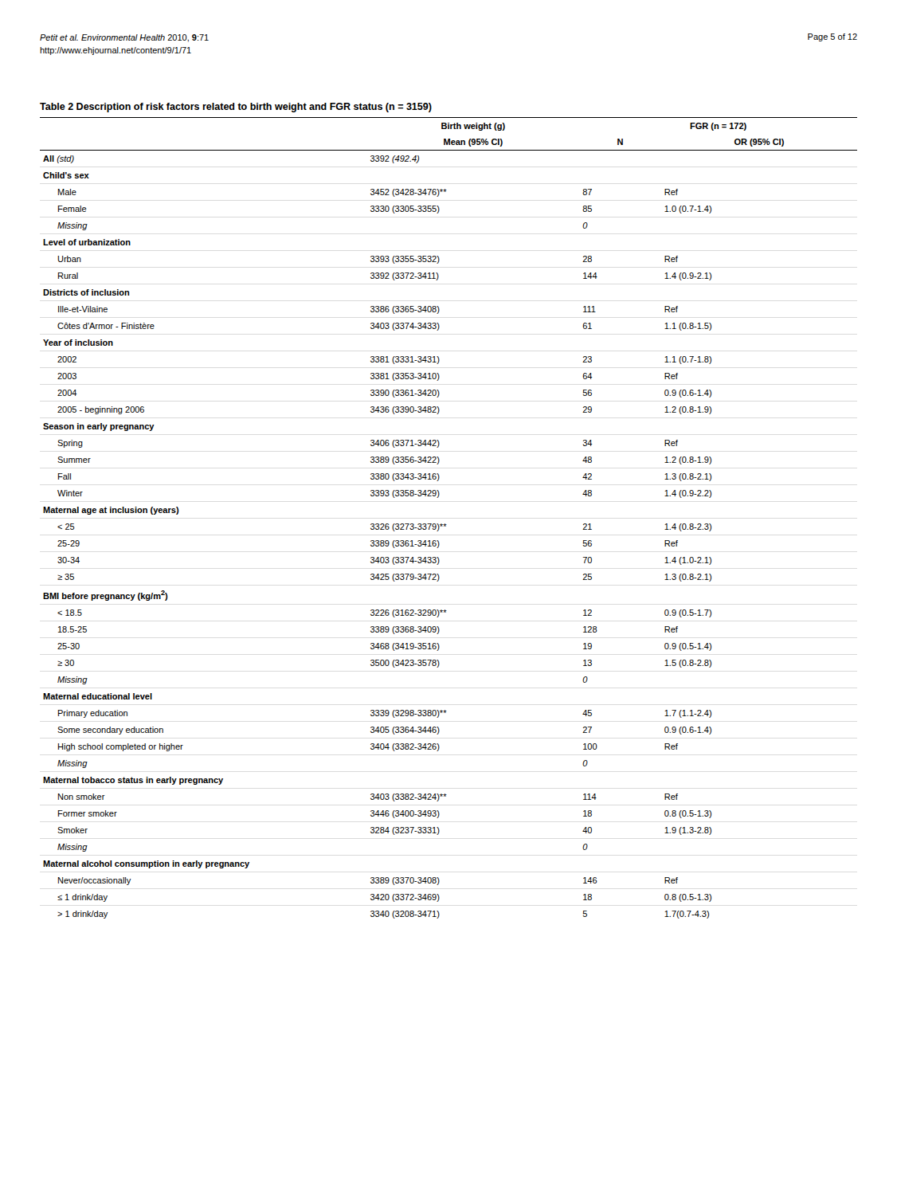Petit et al. Environmental Health 2010, 9:71
http://www.ehjournal.net/content/9/1/71
Page 5 of 12
Table 2 Description of risk factors related to birth weight and FGR status (n = 3159)
| | Birth weight (g) | FGR (n = 172) |
| --- | --- | --- |
| | Mean (95% CI) | N | OR (95% CI) |
| All (std) | 3392 (492.4) | | |
| Child's sex | | | |
| Male | 3452 (3428-3476)** | 87 | Ref |
| Female | 3330 (3305-3355) | 85 | 1.0 (0.7-1.4) |
| Missing | | 0 | |
| Level of urbanization | | | |
| Urban | 3393 (3355-3532) | 28 | Ref |
| Rural | 3392 (3372-3411) | 144 | 1.4 (0.9-2.1) |
| Districts of inclusion | | | |
| Ille-et-Vilaine | 3386 (3365-3408) | 111 | Ref |
| Côtes d'Armor - Finistère | 3403 (3374-3433) | 61 | 1.1 (0.8-1.5) |
| Year of inclusion | | | |
| 2002 | 3381 (3331-3431) | 23 | 1.1 (0.7-1.8) |
| 2003 | 3381 (3353-3410) | 64 | Ref |
| 2004 | 3390 (3361-3420) | 56 | 0.9 (0.6-1.4) |
| 2005 - beginning 2006 | 3436 (3390-3482) | 29 | 1.2 (0.8-1.9) |
| Season in early pregnancy | | | |
| Spring | 3406 (3371-3442) | 34 | Ref |
| Summer | 3389 (3356-3422) | 48 | 1.2 (0.8-1.9) |
| Fall | 3380 (3343-3416) | 42 | 1.3 (0.8-2.1) |
| Winter | 3393 (3358-3429) | 48 | 1.4 (0.9-2.2) |
| Maternal age at inclusion (years) | | | |
| < 25 | 3326 (3273-3379)** | 21 | 1.4 (0.8-2.3) |
| 25-29 | 3389 (3361-3416) | 56 | Ref |
| 30-34 | 3403 (3374-3433) | 70 | 1.4 (1.0-2.1) |
| ≥ 35 | 3425 (3379-3472) | 25 | 1.3 (0.8-2.1) |
| BMI before pregnancy (kg/m 2 ) | | | |
| < 18.5 | 3226 (3162-3290)** | 12 | 0.9 (0.5-1.7) |
| 18.5-25 | 3389 (3368-3409) | 128 | Ref |
| 25-30 | 3468 (3419-3516) | 19 | 0.9 (0.5-1.4) |
| ≥ 30 | 3500 (3423-3578) | 13 | 1.5 (0.8-2.8) |
| Missing | | 0 | |
| Maternal educational level | | | |
| Primary education | 3339 (3298-3380)** | 45 | 1.7 (1.1-2.4) |
| Some secondary education | 3405 (3364-3446) | 27 | 0.9 (0.6-1.4) |
| High school completed or higher | 3404 (3382-3426) | 100 | Ref |
| Missing | | 0 | |
| Maternal tobacco status in early pregnancy | | | |
| Non smoker | 3403 (3382-3424)** | 114 | Ref |
| Former smoker | 3446 (3400-3493) | 18 | 0.8 (0.5-1.3) |
| Smoker | 3284 (3237-3331) | 40 | 1.9 (1.3-2.8) |
| Missing | | 0 | |
| Maternal alcohol consumption in early pregnancy | | | |
| Never/occasionally | 3389 (3370-3408) | 146 | Ref |
| ≤ 1 drink/day | 3420 (3372-3469) | 18 | 0.8 (0.5-1.3) |
| > 1 drink/day | 3340 (3208-3471) | 5 | 1.7(0.7-4.3) |